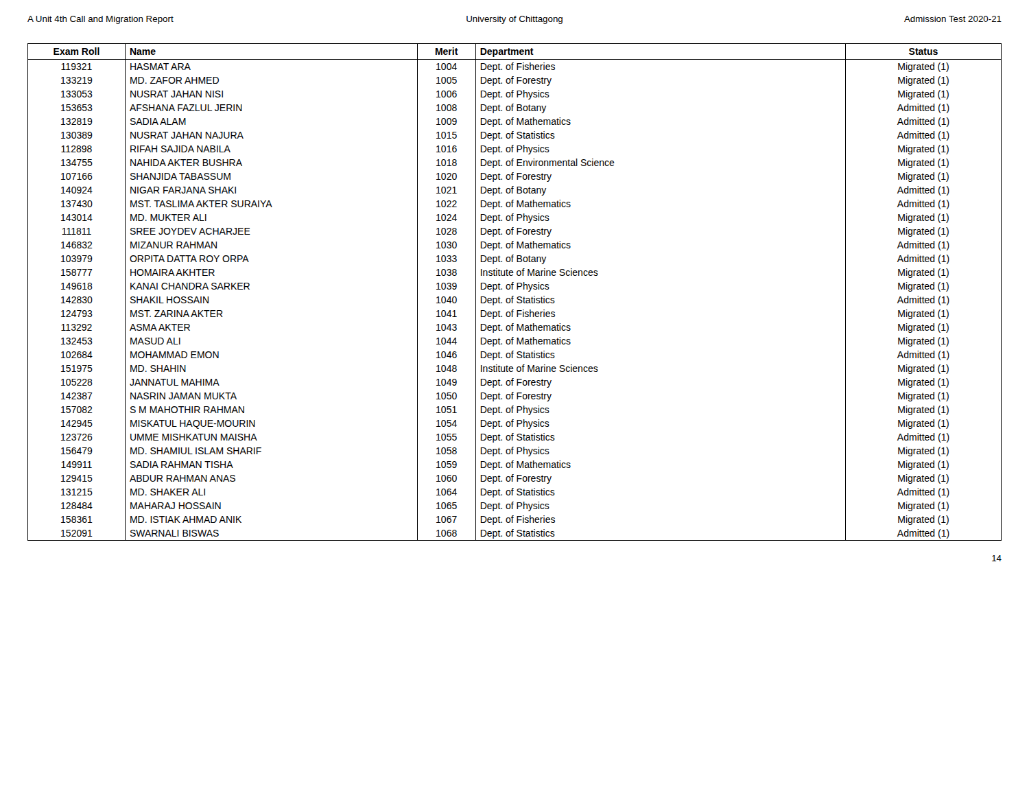A Unit 4th Call and Migration Report
University of Chittagong
Admission Test 2020-21
| Exam Roll | Name | Merit | Department | Status |
| --- | --- | --- | --- | --- |
| 119321 | HASMAT ARA | 1004 | Dept. of Fisheries | Migrated (1) |
| 133219 | MD. ZAFOR AHMED | 1005 | Dept. of Forestry | Migrated (1) |
| 133053 | NUSRAT JAHAN NISI | 1006 | Dept. of Physics | Migrated (1) |
| 153653 | AFSHANA FAZLUL JERIN | 1008 | Dept. of Botany | Admitted (1) |
| 132819 | SADIA ALAM | 1009 | Dept. of Mathematics | Admitted (1) |
| 130389 | NUSRAT JAHAN NAJURA | 1015 | Dept. of Statistics | Admitted (1) |
| 112898 | RIFAH SAJIDA NABILA | 1016 | Dept. of Physics | Migrated (1) |
| 134755 | NAHIDA AKTER BUSHRA | 1018 | Dept. of Environmental Science | Migrated (1) |
| 107166 | SHANJIDA TABASSUM | 1020 | Dept. of Forestry | Migrated (1) |
| 140924 | NIGAR FARJANA SHAKI | 1021 | Dept. of Botany | Admitted (1) |
| 137430 | MST. TASLIMA AKTER SURAIYA | 1022 | Dept. of Mathematics | Admitted (1) |
| 143014 | MD. MUKTER ALI | 1024 | Dept. of Physics | Migrated (1) |
| 111811 | SREE JOYDEV ACHARJEE | 1028 | Dept. of Forestry | Migrated (1) |
| 146832 | MIZANUR RAHMAN | 1030 | Dept. of Mathematics | Admitted (1) |
| 103979 | ORPITA DATTA ROY ORPA | 1033 | Dept. of Botany | Admitted (1) |
| 158777 | HOMAIRA AKHTER | 1038 | Institute of Marine Sciences | Migrated (1) |
| 149618 | KANAI CHANDRA SARKER | 1039 | Dept. of Physics | Migrated (1) |
| 142830 | SHAKIL HOSSAIN | 1040 | Dept. of Statistics | Admitted (1) |
| 124793 | MST. ZARINA AKTER | 1041 | Dept. of Fisheries | Migrated (1) |
| 113292 | ASMA AKTER | 1043 | Dept. of Mathematics | Migrated (1) |
| 132453 | MASUD ALI | 1044 | Dept. of Mathematics | Migrated (1) |
| 102684 | MOHAMMAD EMON | 1046 | Dept. of Statistics | Admitted (1) |
| 151975 | MD. SHAHIN | 1048 | Institute of Marine Sciences | Migrated (1) |
| 105228 | JANNATUL MAHIMA | 1049 | Dept. of Forestry | Migrated (1) |
| 142387 | NASRIN JAMAN MUKTA | 1050 | Dept. of Forestry | Migrated (1) |
| 157082 | S M MAHOTHIR RAHMAN | 1051 | Dept. of Physics | Migrated (1) |
| 142945 | MISKATUL HAQUE-MOURIN | 1054 | Dept. of Physics | Migrated (1) |
| 123726 | UMME MISHKATUN MAISHA | 1055 | Dept. of Statistics | Admitted (1) |
| 156479 | MD. SHAMIUL ISLAM SHARIF | 1058 | Dept. of Physics | Migrated (1) |
| 149911 | SADIA RAHMAN TISHA | 1059 | Dept. of Mathematics | Migrated (1) |
| 129415 | ABDUR RAHMAN ANAS | 1060 | Dept. of Forestry | Migrated (1) |
| 131215 | MD. SHAKER ALI | 1064 | Dept. of Statistics | Admitted (1) |
| 128484 | MAHARAJ HOSSAIN | 1065 | Dept. of Physics | Migrated (1) |
| 158361 | MD. ISTIAK AHMAD ANIK | 1067 | Dept. of Fisheries | Migrated (1) |
| 152091 | SWARNALI BISWAS | 1068 | Dept. of Statistics | Admitted (1) |
14